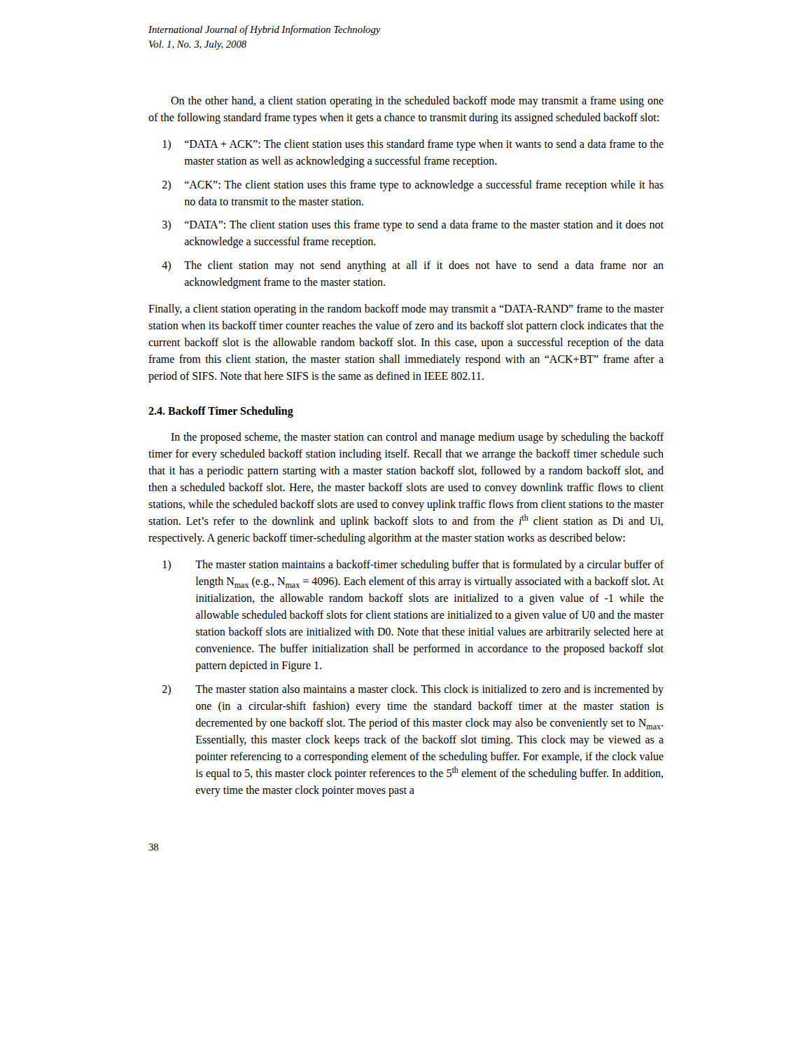International Journal of Hybrid Information Technology
Vol. 1, No. 3, July, 2008
On the other hand, a client station operating in the scheduled backoff mode may transmit a frame using one of the following standard frame types when it gets a chance to transmit during its assigned scheduled backoff slot:
“DATA + ACK”: The client station uses this standard frame type when it wants to send a data frame to the master station as well as acknowledging a successful frame reception.
“ACK”: The client station uses this frame type to acknowledge a successful frame reception while it has no data to transmit to the master station.
“DATA”: The client station uses this frame type to send a data frame to the master station and it does not acknowledge a successful frame reception.
The client station may not send anything at all if it does not have to send a data frame nor an acknowledgment frame to the master station.
Finally, a client station operating in the random backoff mode may transmit a “DATA-RAND” frame to the master station when its backoff timer counter reaches the value of zero and its backoff slot pattern clock indicates that the current backoff slot is the allowable random backoff slot. In this case, upon a successful reception of the data frame from this client station, the master station shall immediately respond with an “ACK+BT” frame after a period of SIFS. Note that here SIFS is the same as defined in IEEE 802.11.
2.4. Backoff Timer Scheduling
In the proposed scheme, the master station can control and manage medium usage by scheduling the backoff timer for every scheduled backoff station including itself. Recall that we arrange the backoff timer schedule such that it has a periodic pattern starting with a master station backoff slot, followed by a random backoff slot, and then a scheduled backoff slot. Here, the master backoff slots are used to convey downlink traffic flows to client stations, while the scheduled backoff slots are used to convey uplink traffic flows from client stations to the master station. Let’s refer to the downlink and uplink backoff slots to and from the ith client station as Di and Ui, respectively. A generic backoff timer-scheduling algorithm at the master station works as described below:
The master station maintains a backoff-timer scheduling buffer that is formulated by a circular buffer of length Nmax (e.g., Nmax = 4096). Each element of this array is virtually associated with a backoff slot. At initialization, the allowable random backoff slots are initialized to a given value of -1 while the allowable scheduled backoff slots for client stations are initialized to a given value of U0 and the master station backoff slots are initialized with D0. Note that these initial values are arbitrarily selected here at convenience. The buffer initialization shall be performed in accordance to the proposed backoff slot pattern depicted in Figure 1.
The master station also maintains a master clock. This clock is initialized to zero and is incremented by one (in a circular-shift fashion) every time the standard backoff timer at the master station is decremented by one backoff slot. The period of this master clock may also be conveniently set to Nmax. Essentially, this master clock keeps track of the backoff slot timing. This clock may be viewed as a pointer referencing to a corresponding element of the scheduling buffer. For example, if the clock value is equal to 5, this master clock pointer references to the 5th element of the scheduling buffer. In addition, every time the master clock pointer moves past a
38